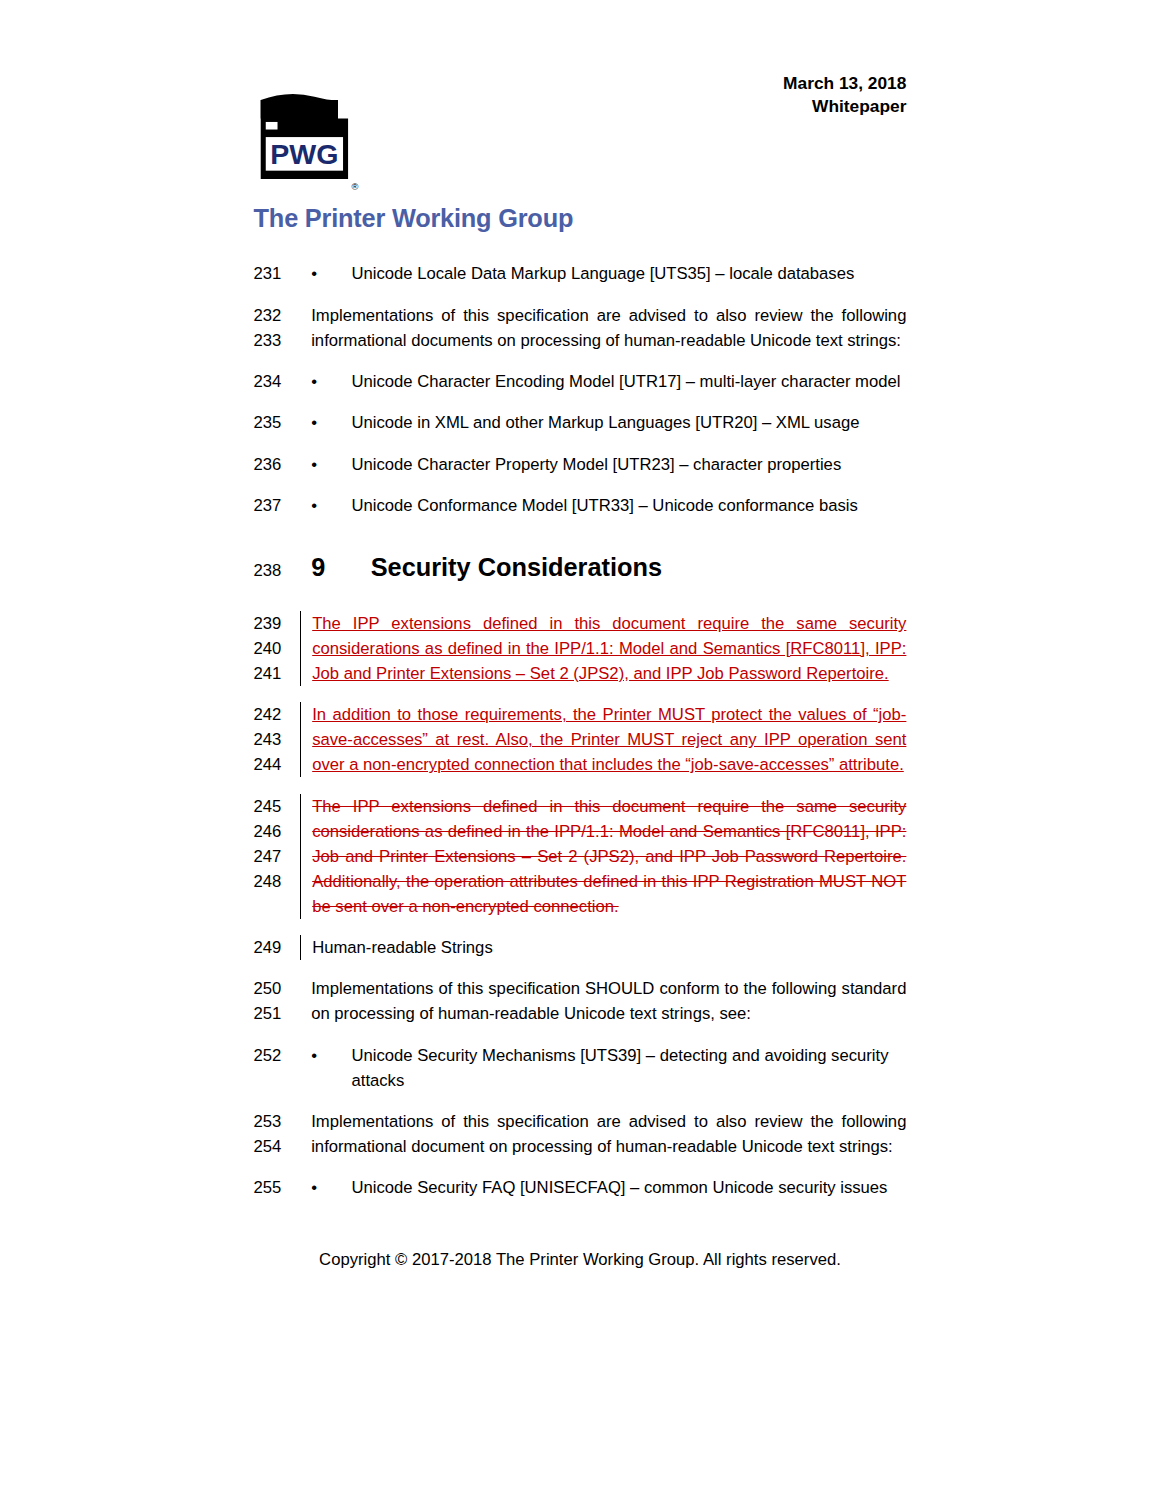March 13, 2018
Whitepaper
PWG
®
The Printer Working Group
231
Unicode Locale Data Markup Language [UTS35] – locale databases
232
233
Implementations of this specification are advised to also review the following informational documents on processing of human-readable Unicode text strings:
234
Unicode Character Encoding Model [UTR17] – multi-layer character model
235
Unicode in XML and other Markup Languages [UTR20] – XML usage
236
Unicode Character Property Model [UTR23] – character properties
237
Unicode Conformance Model [UTR33] – Unicode conformance basis
238
9 Security Considerations
239
240
241
The IPP extensions defined in this document require the same security considerations as defined in the IPP/1.1: Model and Semantics [RFC8011], IPP: Job and Printer Extensions – Set 2 (JPS2), and IPP Job Password Repertoire.
242
243
244
In addition to those requirements, the Printer MUST protect the values of “job-save-accesses” at rest. Also, the Printer MUST reject any IPP operation sent over a non-encrypted connection that includes the “job-save-accesses” attribute.
245
246
247
248
The IPP extensions defined in this document require the same security considerations as defined in the IPP/1.1: Model and Semantics [RFC8011], IPP: Job and Printer Extensions – Set 2 (JPS2), and IPP Job Password Repertoire. Additionally, the operation attributes defined in this IPP Registration MUST NOT be sent over a non-encrypted connection.
249
Human-readable Strings
250
251
Implementations of this specification SHOULD conform to the following standard on processing of human-readable Unicode text strings, see:
252
Unicode Security Mechanisms [UTS39] – detecting and avoiding security attacks
253
254
Implementations of this specification are advised to also review the following informational document on processing of human-readable Unicode text strings:
255
Unicode Security FAQ [UNISECFAQ] – common Unicode security issues
Copyright © 2017-2018 The Printer Working Group. All rights reserved.